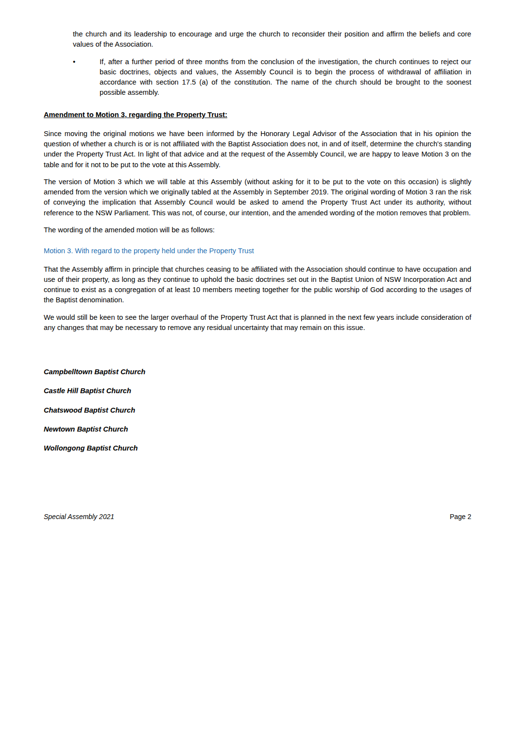the church and its leadership to encourage and urge the church to reconsider their position and affirm the beliefs and core values of the Association.
If, after a further period of three months from the conclusion of the investigation, the church continues to reject our basic doctrines, objects and values, the Assembly Council is to begin the process of withdrawal of affiliation in accordance with section 17.5 (a) of the constitution. The name of the church should be brought to the soonest possible assembly.
Amendment to Motion 3, regarding the Property Trust:
Since moving the original motions we have been informed by the Honorary Legal Advisor of the Association that in his opinion the question of whether a church is or is not affiliated with the Baptist Association does not, in and of itself, determine the church's standing under the Property Trust Act. In light of that advice and at the request of the Assembly Council, we are happy to leave Motion 3 on the table and for it not to be put to the vote at this Assembly.
The version of Motion 3 which we will table at this Assembly (without asking for it to be put to the vote on this occasion) is slightly amended from the version which we originally tabled at the Assembly in September 2019. The original wording of Motion 3 ran the risk of conveying the implication that Assembly Council would be asked to amend the Property Trust Act under its authority, without reference to the NSW Parliament. This was not, of course, our intention, and the amended wording of the motion removes that problem.
The wording of the amended motion will be as follows:
Motion 3. With regard to the property held under the Property Trust
That the Assembly affirm in principle that churches ceasing to be affiliated with the Association should continue to have occupation and use of their property, as long as they continue to uphold the basic doctrines set out in the Baptist Union of NSW Incorporation Act and continue to exist as a congregation of at least 10 members meeting together for the public worship of God according to the usages of the Baptist denomination.
We would still be keen to see the larger overhaul of the Property Trust Act that is planned in the next few years include consideration of any changes that may be necessary to remove any residual uncertainty that may remain on this issue.
Campbelltown Baptist Church
Castle Hill Baptist Church
Chatswood Baptist Church
Newtown Baptist Church
Wollongong Baptist Church
Special Assembly 2021 Page 2